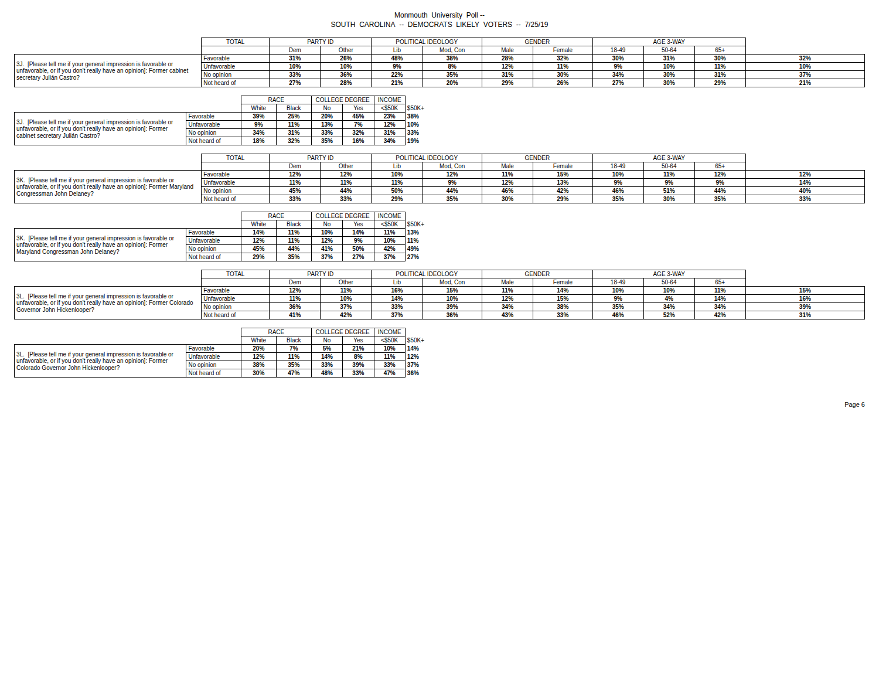Monmouth University Poll --
SOUTH CAROLINA -- DEMOCRATS LIKELY VOTERS -- 7/25/19
| | TOTAL | PARTY ID | POLITICAL IDEOLOGY | GENDER | AGE 3-WAY |
| | | Dem | Other | Lib | Mod, Con | Male | Female | 18-49 | 50-64 | 65+ |
| 3J. [Please tell me if your general impression is favorable or unfavorable, or if you don't really have an opinion]: Former cabinet secretary Julián Castro? | Favorable | 31% | 26% | 48% | 38% | 28% | 32% | 30% | 31% | 30% | 32% |
| Unfavorable | 10% | 10% | 9% | 8% | 12% | 11% | 9% | 10% | 11% | 10% |
| No opinion | 33% | 36% | 22% | 35% | 31% | 30% | 34% | 30% | 31% | 37% |
| Not heard of | 27% | 28% | 21% | 20% | 29% | 26% | 27% | 30% | 29% | 21% |
| | | RACE | COLLEGE DEGREE | INCOME |
| | | White | Black | No | Yes | <$50K | $50K+ |
| 3J. [Please tell me if your general impression is favorable or unfavorable, or if you don't really have an opinion]: Former cabinet secretary Julián Castro? | Favorable | 39% | 25% | 20% | 45% | 23% | 38% |
| Unfavorable | 9% | 11% | 13% | 7% | 12% | 10% |
| No opinion | 34% | 31% | 33% | 32% | 31% | 33% |
| Not heard of | 18% | 32% | 35% | 16% | 34% | 19% |
| | TOTAL | PARTY ID | POLITICAL IDEOLOGY | GENDER | AGE 3-WAY |
| | | Dem | Other | Lib | Mod, Con | Male | Female | 18-49 | 50-64 | 65+ |
| 3K. [Please tell me if your general impression is favorable or unfavorable, or if you don't really have an opinion]: Former Maryland Congressman John Delaney? | Favorable | 12% | 12% | 10% | 12% | 11% | 15% | 10% | 11% | 12% | 12% |
| Unfavorable | 11% | 11% | 11% | 9% | 12% | 13% | 9% | 9% | 9% | 14% |
| No opinion | 45% | 44% | 50% | 44% | 46% | 42% | 46% | 51% | 44% | 40% |
| Not heard of | 33% | 33% | 29% | 35% | 30% | 29% | 35% | 30% | 35% | 33% |
| | | RACE | COLLEGE DEGREE | INCOME |
| | | White | Black | No | Yes | <$50K | $50K+ |
| 3K. [Please tell me if your general impression is favorable or unfavorable, or if you don't really have an opinion]: Former Maryland Congressman John Delaney? | Favorable | 14% | 11% | 10% | 14% | 11% | 13% |
| Unfavorable | 12% | 11% | 12% | 9% | 10% | 11% |
| No opinion | 45% | 44% | 41% | 50% | 42% | 49% |
| Not heard of | 29% | 35% | 37% | 27% | 37% | 27% |
| | TOTAL | PARTY ID | POLITICAL IDEOLOGY | GENDER | AGE 3-WAY |
| | | Dem | Other | Lib | Mod, Con | Male | Female | 18-49 | 50-64 | 65+ |
| 3L. [Please tell me if your general impression is favorable or unfavorable, or if you don't really have an opinion]: Former Colorado Governor John Hickenlooper? | Favorable | 12% | 11% | 16% | 15% | 11% | 14% | 10% | 10% | 11% | 15% |
| Unfavorable | 11% | 10% | 14% | 10% | 12% | 15% | 9% | 4% | 14% | 16% |
| No opinion | 36% | 37% | 33% | 39% | 34% | 38% | 35% | 34% | 34% | 39% |
| Not heard of | 41% | 42% | 37% | 36% | 43% | 33% | 46% | 52% | 42% | 31% |
| | | RACE | COLLEGE DEGREE | INCOME |
| | | White | Black | No | Yes | <$50K | $50K+ |
| 3L. [Please tell me if your general impression is favorable or unfavorable, or if you don't really have an opinion]: Former Colorado Governor John Hickenlooper? | Favorable | 20% | 7% | 5% | 21% | 10% | 14% |
| Unfavorable | 12% | 11% | 14% | 8% | 11% | 12% |
| No opinion | 38% | 35% | 33% | 39% | 33% | 37% |
| Not heard of | 30% | 47% | 48% | 33% | 47% | 36% |
Page 6